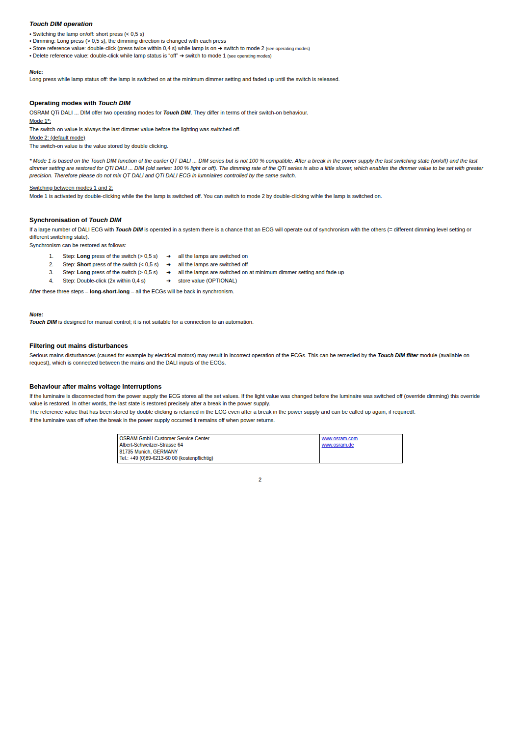Touch DIM operation
• Switching the lamp on/off: short press (< 0,5 s)
• Dimming: Long press (> 0,5 s), the dimming direction is changed with each press
• Store reference value: double-click (press twice within 0,4 s) while lamp is on ➔ switch to mode 2 (see operating modes)
• Delete reference value: double-click while lamp status is “off” ➔ switch to mode 1 (see operating modes)
Note:
Long press while lamp status off: the lamp is switched on at the minimum dimmer setting and faded up until the switch is released.
Operating modes with Touch DIM
OSRAM QTi DALI ... DIM offer two operating modes for Touch DIM. They differ in terms of their switch-on behaviour.
Mode 1*:
The switch-on value is always the last dimmer value before the lighting was switched off.
Mode 2: (default mode)
The switch-on value is the value stored by double clicking.
* Mode 1 is based on the Touch DIM function of the earlier QT DALI ... DIM series but is not 100 % compatible. After a break in the power supply the last switching state (on/off) and the last dimmer setting are restored for QTi DALI ... DIM (old series: 100 % light or off). The dimming rate of the QTi series is also a little slower, which enables the dimmer value to be set with greater precision. Therefore please do not mix QT DALi and QTi DALI ECG in lumniaires controlled by the same switch.
Switching between modes 1 and 2:
Mode 1 is activated by double-clicking while the the lamp is switched off. You can switch to mode 2 by double-clicking wihle the lamp is switched on.
Synchronisation of Touch DIM
If a large number of DALI ECG with Touch DIM is operated in a system there is a chance that an ECG will operate out of synchronism with the others (= different dimming level setting or different switching state).
Synchronism can be restored as follows:
| 1. | Step: Long press of the switch (> 0,5 s) | ➔ | all the lamps are switched on |
| 2. | Step: Short press of the switch (< 0,5 s) | ➔ | all the lamps are switched off |
| 3. | Step: Long press of the switch (> 0,5 s) | ➔ | all the lamps are switched on at minimum dimmer setting and fade up |
| 4. | Step: Double-click (2x within 0,4 s) | ➔ | store value (OPTIONAL) |
After these three steps – long-short-long – all the ECGs will be back in synchronism.
Note:
Touch DIM is designed for manual control; it is not suitable for a connection to an automation.
Filtering out mains disturbances
Serious mains disturbances (caused for example by electrical motors) may result in incorrect operation of the ECGs. This can be remedied by the Touch DIM filter module (available on request), which is connected between the mains and the DALI inputs of the ECGs.
Behaviour after mains voltage interruptions
If the luminaire is disconnected from the power supply the ECG stores all the set values. If the light value was changed before the luminaire was switched off (override dimming) this override value is restored. In other words, the last state is restored precisely after a break in the power supply.
The reference value that has been stored by double clicking is retained in the ECG even after a break in the power supply and can be called up again, if requiredf.
If the luminaire was off when the break in the power supply occurred it remains off when power returns.
| OSRAM GmbH Customer Service Center Albert-Schweitzer-Strasse 64 81735 Munich, GERMANY Tel.: +49 (0)89-6213-60 00 (kostenpflichtig) | www.osram.com www.osram.de |
2